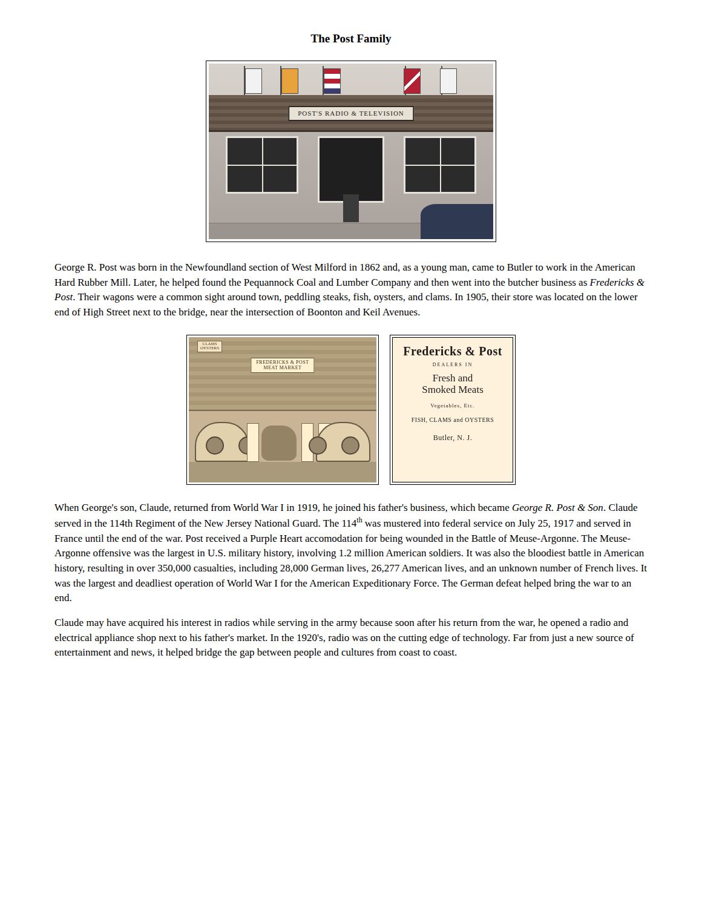The Post Family
POST'S RADIO & TELEVISION
George R. Post was born in the Newfoundland section of West Milford in 1862 and, as a young man, came to Butler to work in the American Hard Rubber Mill. Later, he helped found the Pequannock Coal and Lumber Company and then went into the butcher business as Fredericks & Post. Their wagons were a common sight around town, peddling steaks, fish, oysters, and clams. In 1905, their store was located on the lower end of High Street next to the bridge, near the intersection of Boonton and Keil Avenues.
CLAMS
OYSTERS
FREDERICKS & POST
MEAT MARKET
Fredericks & Post
DEALERS IN
Fresh and
Smoked Meats
Vegetables, Etc.
FISH, CLAMS and OYSTERS
Butler, N. J.
When George's son, Claude, returned from World War I in 1919, he joined his father's business, which became George R. Post & Son. Claude served in the 114th Regiment of the New Jersey National Guard. The 114th was mustered into federal service on July 25, 1917 and served in France until the end of the war. Post received a Purple Heart accomodation for being wounded in the Battle of Meuse-Argonne. The Meuse-Argonne offensive was the largest in U.S. military history, involving 1.2 million American soldiers. It was also the bloodiest battle in American history, resulting in over 350,000 casualties, including 28,000 German lives, 26,277 American lives, and an unknown number of French lives. It was the largest and deadliest operation of World War I for the American Expeditionary Force. The German defeat helped bring the war to an end.
Claude may have acquired his interest in radios while serving in the army because soon after his return from the war, he opened a radio and electrical appliance shop next to his father's market. In the 1920's, radio was on the cutting edge of technology. Far from just a new source of entertainment and news, it helped bridge the gap between people and cultures from coast to coast.